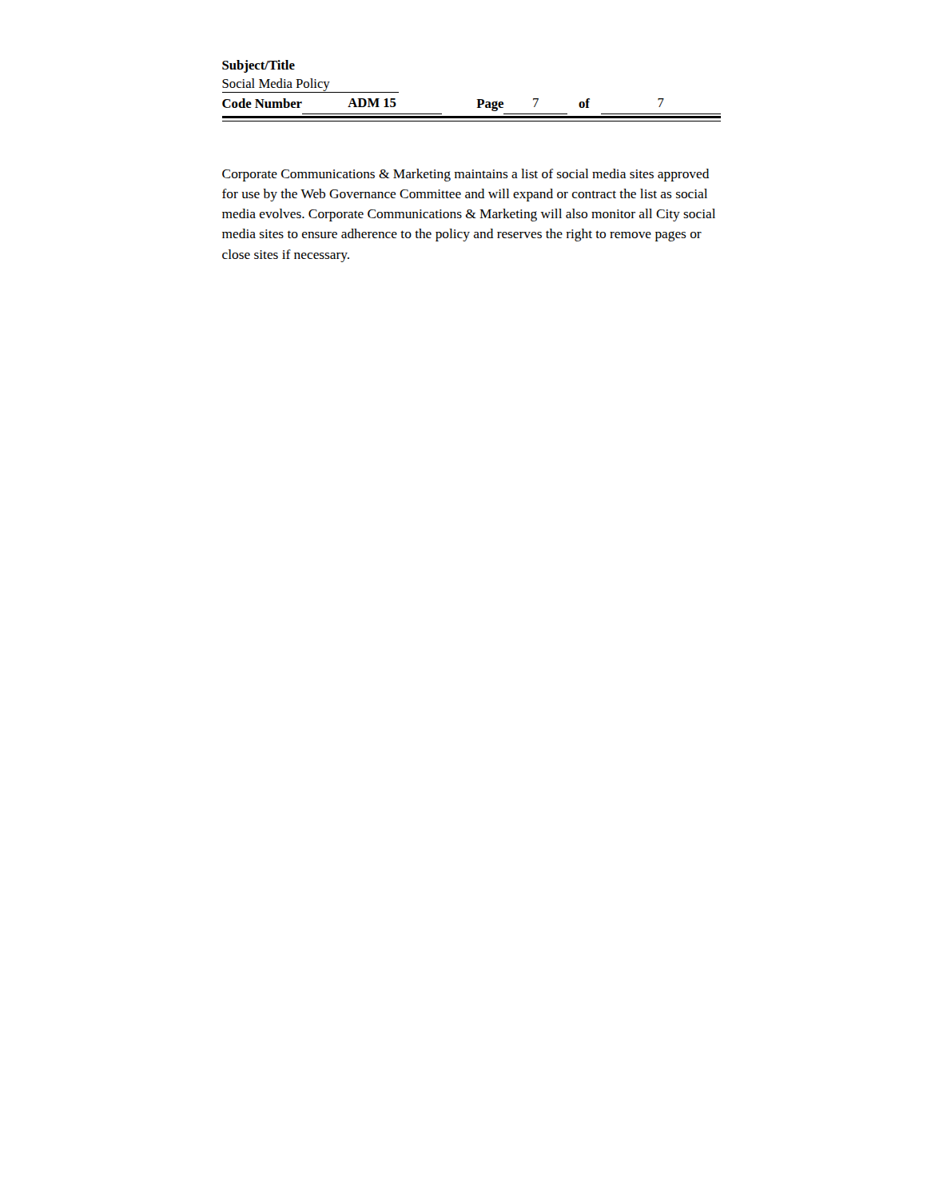Subject/Title
Social Media Policy
| Code Number | ADM 15 | | Page | 7 | of | 7 |
Corporate Communications & Marketing maintains a list of social media sites approved for use by the Web Governance Committee and will expand or contract the list as social media evolves. Corporate Communications & Marketing will also monitor all City social media sites to ensure adherence to the policy and reserves the right to remove pages or close sites if necessary.